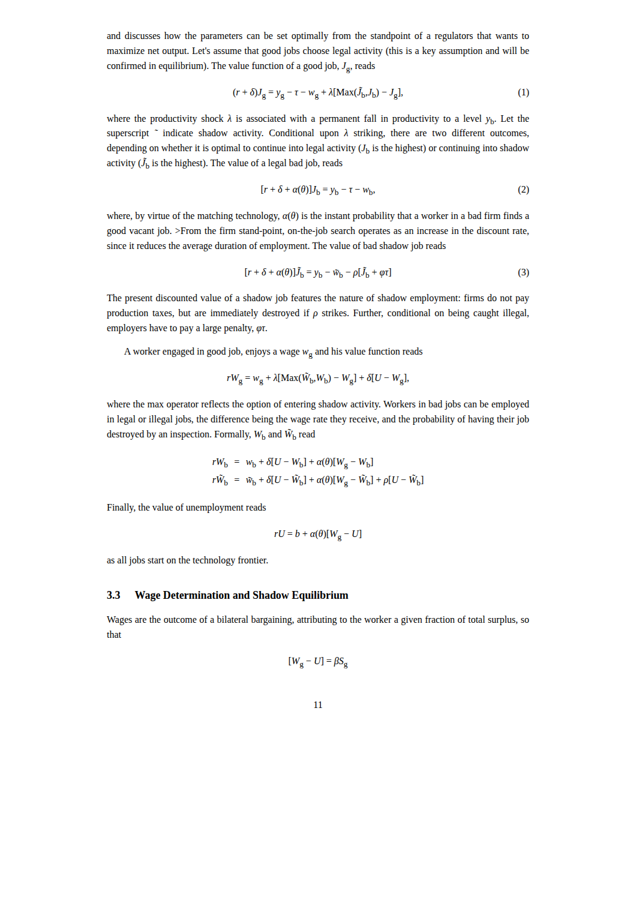and discusses how the parameters can be set optimally from the standpoint of a regulators that wants to maximize net output. Let's assume that good jobs choose legal activity (this is a key assumption and will be confirmed in equilibrium). The value function of a good job, Jg, reads
(r + δ)Jg = yg − τ − wg + λ[Max(J̃b,Jb) − Jg], (1)
where the productivity shock λ is associated with a permanent fall in productivity to a level yb. Let the superscript ˜ indicate shadow activity. Conditional upon λ striking, there are two different outcomes, depending on whether it is optimal to continue into legal activity (Jb is the highest) or continuing into shadow activity (J̃b is the highest). The value of a legal bad job, reads
[r + δ + α(θ)]Jb = yb − τ − wb, (2)
where, by virtue of the matching technology, α(θ) is the instant probability that a worker in a bad firm finds a good vacant job. >From the firm stand-point, on-the-job search operates as an increase in the discount rate, since it reduces the average duration of employment. The value of bad shadow job reads
[r + δ + α(θ)]J̃b = yb − w̃b − ρ[J̃b + φτ] (3)
The present discounted value of a shadow job features the nature of shadow employment: firms do not pay production taxes, but are immediately destroyed if ρ strikes. Further, conditional on being caught illegal, employers have to pay a large penalty, φτ.
A worker engaged in good job, enjoys a wage wg and his value function reads
rWg = wg + λ[Max(W̃b,Wb) − Wg] + δ[U − Wg],
where the max operator reflects the option of entering shadow activity. Workers in bad jobs can be employed in legal or illegal jobs, the difference being the wage rate they receive, and the probability of having their job destroyed by an inspection. Formally, Wb and W̃b read
| rW b | = | w b + δ [ U − W b ] + α ( θ )[ W g − W b ] |
| rW̃ b | = | w̃ b + δ [ U − W̃ b ] + α ( θ )[ W g − W̃ b ] + ρ [ U − W̃ b ] |
Finally, the value of unemployment reads
rU = b + α(θ)[Wg − U]
as all jobs start on the technology frontier.
3.3 Wage Determination and Shadow Equilibrium
Wages are the outcome of a bilateral bargaining, attributing to the worker a given fraction of total surplus, so that
[Wg − U] = βSg
11